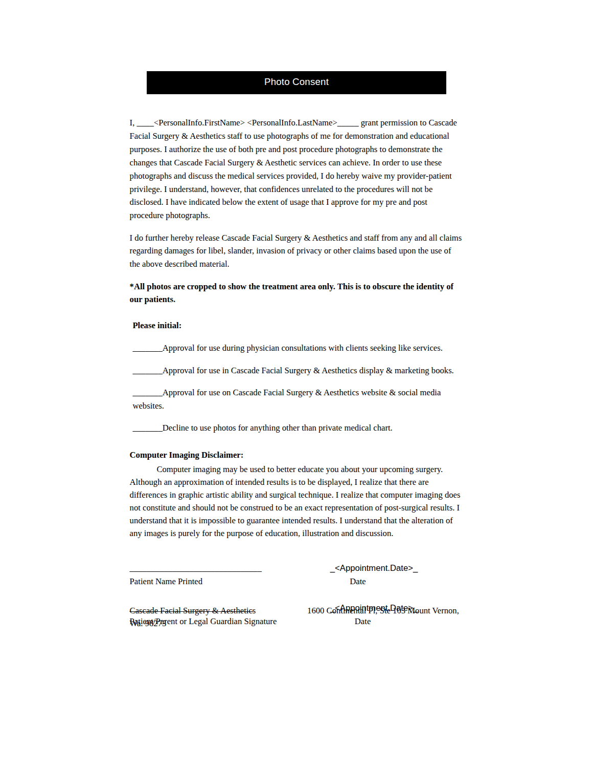Photo Consent
I, ____<PersonalInfo.FirstName> <PersonalInfo.LastName>_____ grant permission to Cascade Facial Surgery & Aesthetics staff to use photographs of me for demonstration and educational purposes. I authorize the use of both pre and post procedure photographs to demonstrate the changes that Cascade Facial Surgery & Aesthetic services can achieve. In order to use these photographs and discuss the medical services provided, I do hereby waive my provider-patient privilege. I understand, however, that confidences unrelated to the procedures will not be disclosed. I have indicated below the extent of usage that I approve for my pre and post procedure photographs.
I do further hereby release Cascade Facial Surgery & Aesthetics and staff from any and all claims regarding damages for libel, slander, invasion of privacy or other claims based upon the use of the above described material.
*All photos are cropped to show the treatment area only. This is to obscure the identity of our patients.
Please initial:
_______Approval for use during physician consultations with clients seeking like services.
_______Approval for use in Cascade Facial Surgery & Aesthetics display & marketing books.
_______Approval for use on Cascade Facial Surgery & Aesthetics website & social media websites.
_______Decline to use photos for anything other than private medical chart.
Computer Imaging Disclaimer:
Computer imaging may be used to better educate you about your upcoming surgery. Although an approximation of intended results is to be displayed, I realize that there are differences in graphic artistic ability and surgical technique. I realize that computer imaging does not constitute and should not be construed to be an exact representation of post-surgical results. I understand that it is impossible to guarantee intended results. I understand that the alteration of any images is purely for the purpose of education, illustration and discussion.
| _______________________________ Patient Name Printed | _<Appointment.Date>_ Date |
| _____________________________ Patient/Parent or Legal Guardian Signature | _<Appointment.Date>_ Date |
Cascade Facial Surgery & Aesthetics1600 Continental Pl, Ste 103 Mount Vernon, Wa. 98273